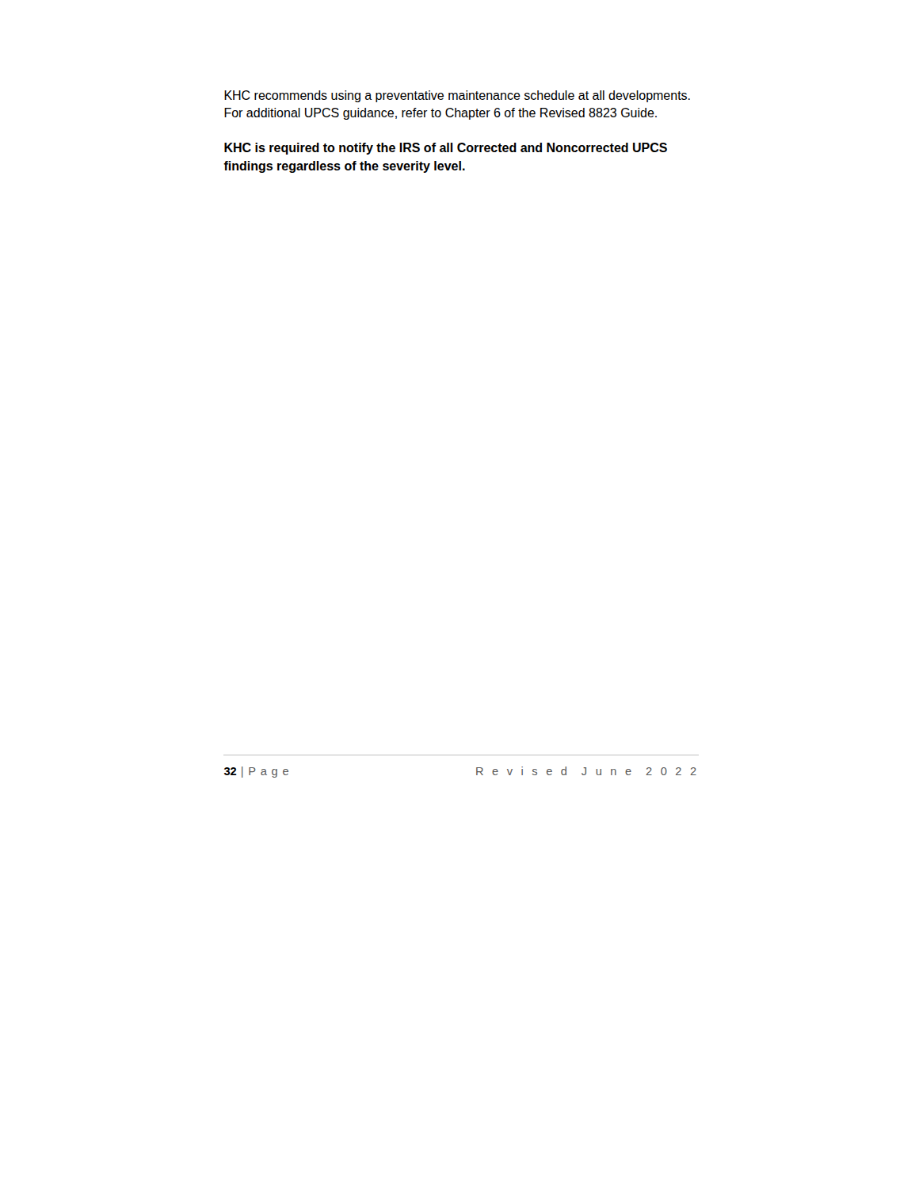KHC recommends using a preventative maintenance schedule at all developments. For additional UPCS guidance, refer to Chapter 6 of the Revised 8823 Guide.
KHC is required to notify the IRS of all Corrected and Noncorrected UPCS findings regardless of the severity level.
32 | P a g e
R e v i s e d J u n e 2 0 2 2